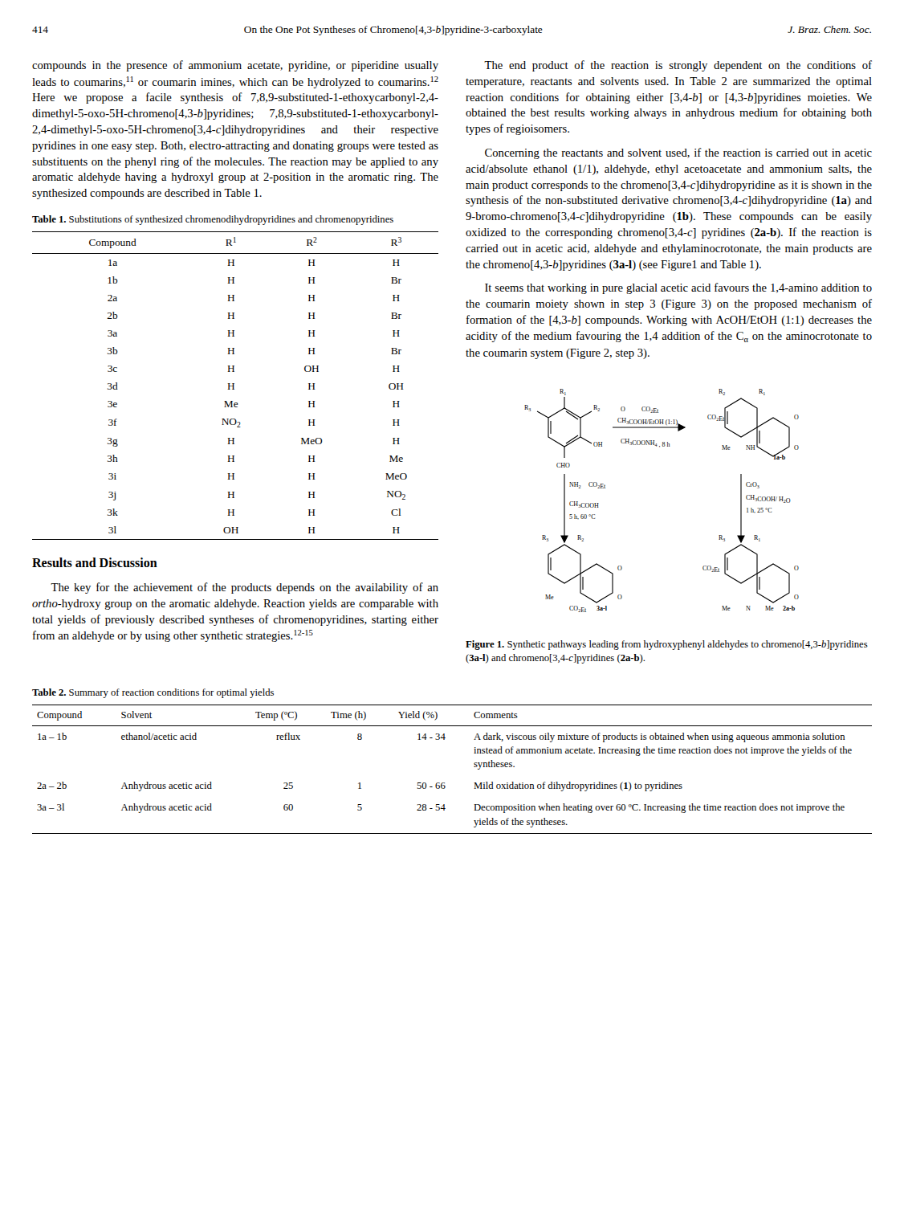414
On the One Pot Syntheses of Chromeno[4,3-b]pyridine-3-carboxylate
J. Braz. Chem. Soc.
compounds in the presence of ammonium acetate, pyridine, or piperidine usually leads to coumarins,11 or coumarin imines, which can be hydrolyzed to coumarins.12 Here we propose a facile synthesis of 7,8,9-substituted-1-ethoxycarbonyl-2,4-dimethyl-5-oxo-5H-chromeno[4,3-b]pyridines; 7,8,9-substituted-1-ethoxycarbonyl-2,4-dimethyl-5-oxo-5H-chromeno[3,4-c]dihydropyridines and their respective pyridines in one easy step. Both, electro-attracting and donating groups were tested as substituents on the phenyl ring of the molecules. The reaction may be applied to any aromatic aldehyde having a hydroxyl group at 2-position in the aromatic ring. The synthesized compounds are described in Table 1.
Table 1. Substitutions of synthesized chromenodihydropyridines and chromenopyridines
| Compound | R 1 | R 2 | R 3 |
| --- | --- | --- | --- |
| 1a | H | H | H |
| 1b | H | H | Br |
| 2a | H | H | H |
| 2b | H | H | Br |
| 3a | H | H | H |
| 3b | H | H | Br |
| 3c | H | OH | H |
| 3d | H | H | OH |
| 3e | Me | H | H |
| 3f | NO 2 | H | H |
| 3g | H | MeO | H |
| 3h | H | H | Me |
| 3i | H | H | MeO |
| 3j | H | H | NO 2 |
| 3k | H | H | Cl |
| 3l | OH | H | H |
Results and Discussion
The key for the achievement of the products depends on the availability of an ortho-hydroxy group on the aromatic aldehyde. Reaction yields are comparable with total yields of previously described syntheses of chromenopyridines, starting either from an aldehyde or by using other synthetic strategies.12-15
The end product of the reaction is strongly dependent on the conditions of temperature, reactants and solvents used. In Table 2 are summarized the optimal reaction conditions for obtaining either [3,4-b] or [4,3-b]pyridines moieties. We obtained the best results working always in anhydrous medium for obtaining both types of regioisomers.
Concerning the reactants and solvent used, if the reaction is carried out in acetic acid/absolute ethanol (1/1), aldehyde, ethyl acetoacetate and ammonium salts, the main product corresponds to the chromeno[3,4-c]dihydropyridine as it is shown in the synthesis of the non-substituted derivative chromeno[3,4-c]dihydropyridine (1a) and 9-bromo-chromeno[3,4-c]dihydropyridine (1b). These compounds can be easily oxidized to the corresponding chromeno[3,4-c] pyridines (2a-b). If the reaction is carried out in acetic acid, aldehyde and ethylaminocrotonate, the main products are the chromeno[4,3-b]pyridines (3a-l) (see Figure1 and Table 1).
It seems that working in pure glacial acetic acid favours the 1,4-amino addition to the coumarin moiety shown in step 3 (Figure 3) on the proposed mechanism of formation of the [4,3-b] compounds. Working with AcOH/EtOH (1:1) decreases the acidity of the medium favouring the 1,4 addition of the Cα on the aminocrotonate to the coumarin system (Figure 2, step 3).
R1 R3 R2 OH CHO O CO2Et CH3COOH/EtOH (1:1) CH3COONH4 , 8 h R2 R1 CO2Et O O Me NH 1a-b NH2 CO2Et CH3COOH 5 h, 60 °C CrO3 CH3COOH/ H2O 1 h, 25 °C R3 R2 O O Me CO2Et 3a-l R3 R1 O O CO2Et Me N Me 2a-b
Figure 1. Synthetic pathways leading from hydroxyphenyl aldehydes to chromeno[4,3-b]pyridines (3a-l) and chromeno[3,4-c]pyridines (2a-b).
Table 2. Summary of reaction conditions for optimal yields
| Compound | Solvent | Temp (ºC) | Time (h) | Yield (%) | Comments |
| --- | --- | --- | --- | --- | --- |
| 1a – 1b | ethanol/acetic acid | reflux | 8 | 14 - 34 | A dark, viscous oily mixture of products is obtained when using aqueous ammonia solution instead of ammonium acetate. Increasing the time reaction does not improve the yields of the syntheses. |
| 2a – 2b | Anhydrous acetic acid | 25 | 1 | 50 - 66 | Mild oxidation of dihydropyridines ( 1 ) to pyridines |
| 3a – 3l | Anhydrous acetic acid | 60 | 5 | 28 - 54 | Decomposition when heating over 60 ºC. Increasing the time reaction does not improve the yields of the syntheses. |